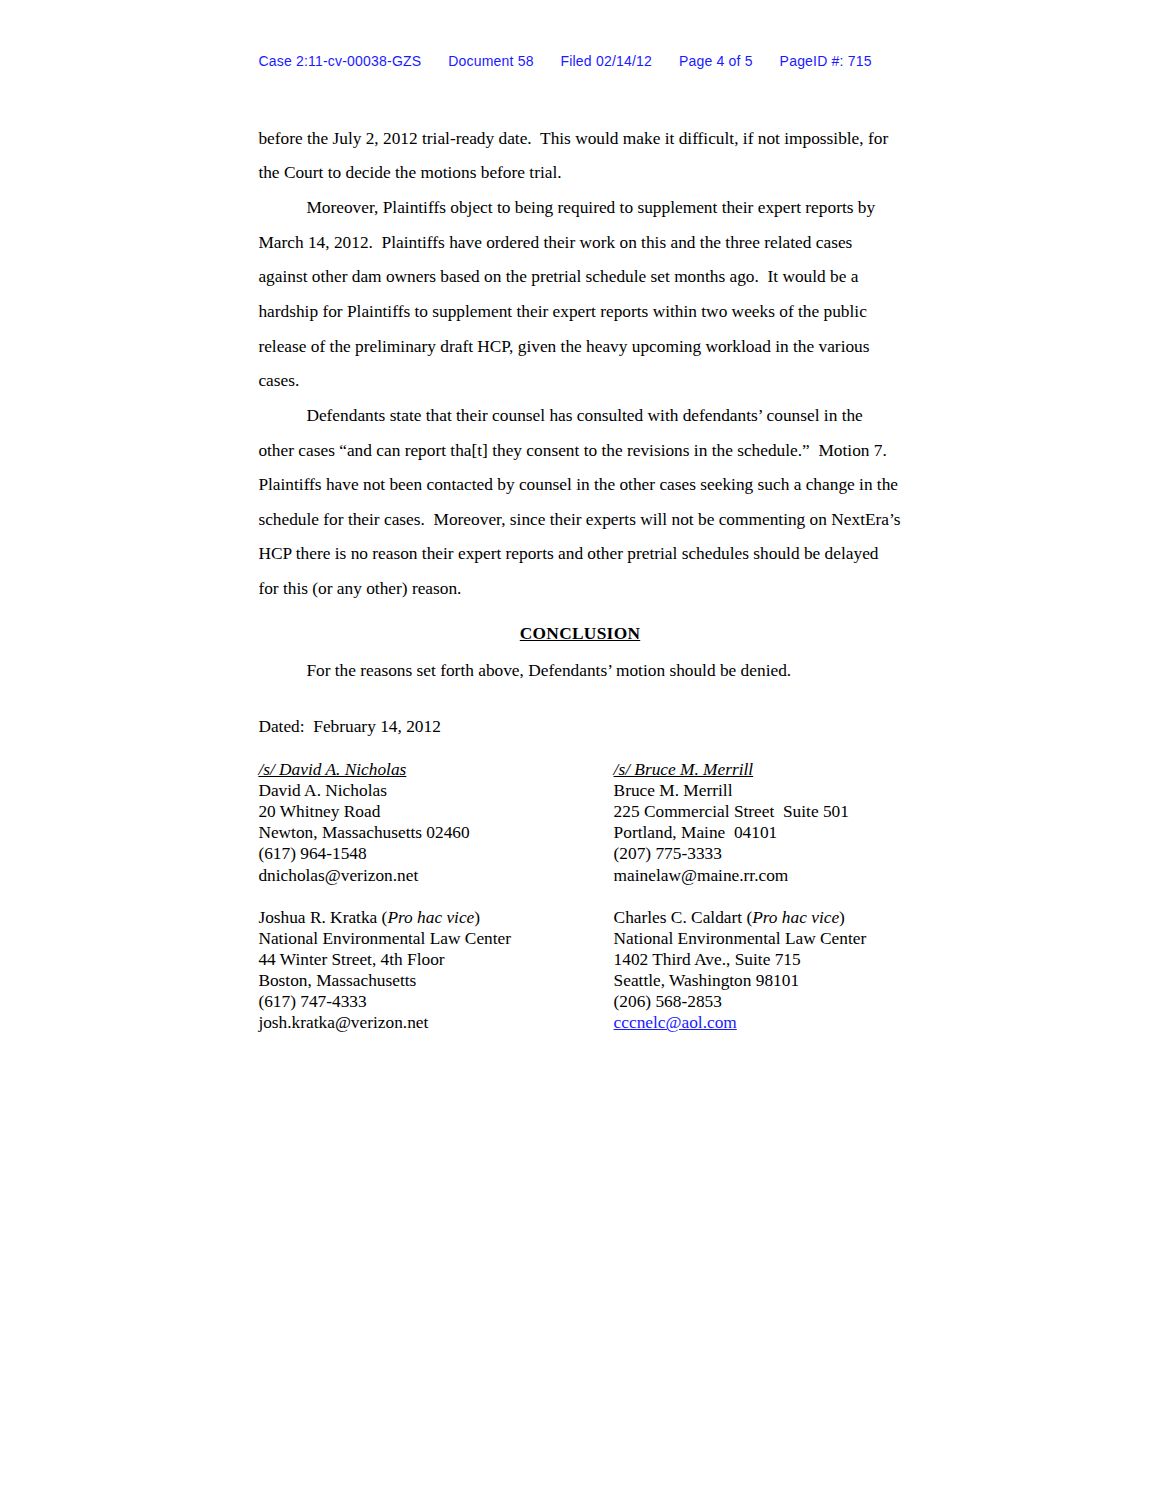Case 2:11-cv-00038-GZS Document 58 Filed 02/14/12 Page 4 of 5 PageID #: 715
before the July 2, 2012 trial-ready date. This would make it difficult, if not impossible, for the Court to decide the motions before trial.
Moreover, Plaintiffs object to being required to supplement their expert reports by March 14, 2012. Plaintiffs have ordered their work on this and the three related cases against other dam owners based on the pretrial schedule set months ago. It would be a hardship for Plaintiffs to supplement their expert reports within two weeks of the public release of the preliminary draft HCP, given the heavy upcoming workload in the various cases.
Defendants state that their counsel has consulted with defendants’ counsel in the other cases “and can report tha[t] they consent to the revisions in the schedule.” Motion 7. Plaintiffs have not been contacted by counsel in the other cases seeking such a change in the schedule for their cases. Moreover, since their experts will not be commenting on NextEra’s HCP there is no reason their expert reports and other pretrial schedules should be delayed for this (or any other) reason.
CONCLUSION
For the reasons set forth above, Defendants’ motion should be denied.
Dated: February 14, 2012
| /s/ David A. Nicholas David A. Nicholas 20 Whitney Road Newton, Massachusetts 02460 (617) 964-1548 dnicholas@verizon.net | /s/ Bruce M. Merrill Bruce M. Merrill 225 Commercial Street Suite 501 Portland, Maine 04101 (207) 775-3333 mainelaw@maine.rr.com |
| Joshua R. Kratka ( Pro hac vice ) National Environmental Law Center 44 Winter Street, 4th Floor Boston, Massachusetts (617) 747-4333 josh.kratka@verizon.net | Charles C. Caldart ( Pro hac vice ) National Environmental Law Center 1402 Third Ave., Suite 715 Seattle, Washington 98101 (206) 568-2853 cccnelc@aol.com |